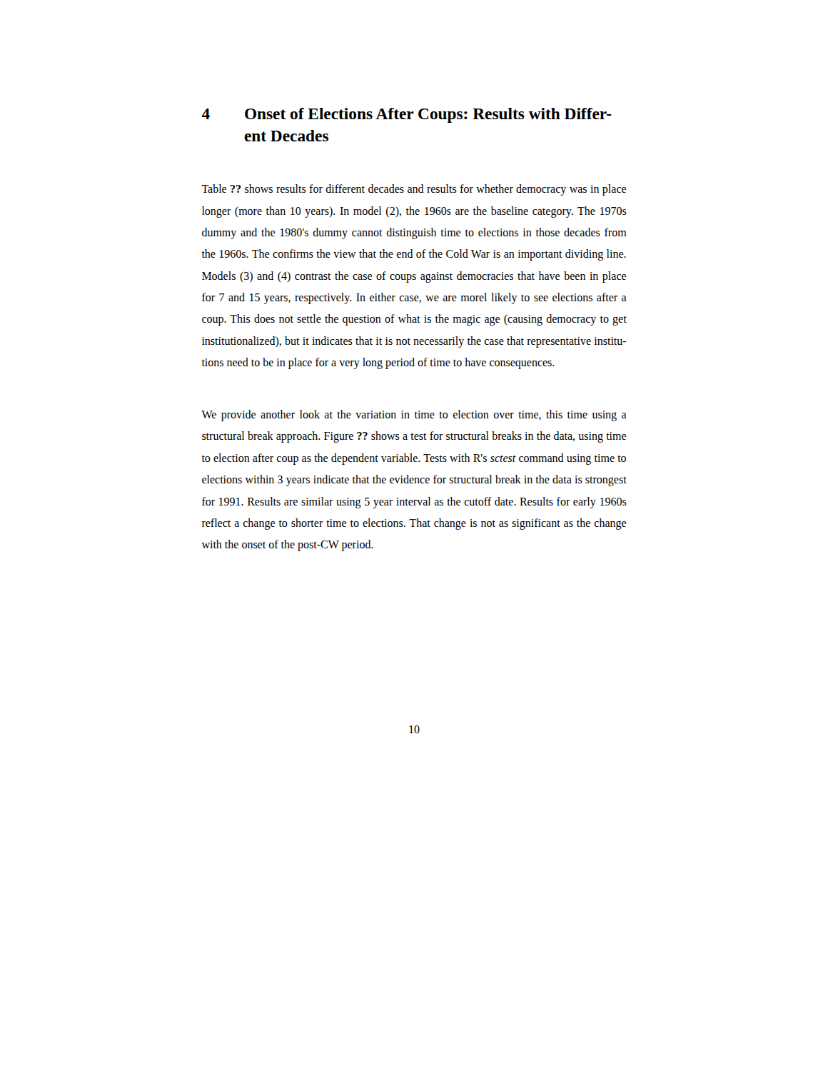4 Onset of Elections After Coups: Results with Differ- ent Decades
Table ?? shows results for different decades and results for whether democracy was in place longer (more than 10 years). In model (2), the 1960s are the baseline category. The 1970s dummy and the 1980's dummy cannot distinguish time to elections in those decades from the 1960s. The confirms the view that the end of the Cold War is an important dividing line. Models (3) and (4) contrast the case of coups against democracies that have been in place for 7 and 15 years, respectively. In either case, we are morel likely to see elections after a coup. This does not settle the question of what is the magic age (causing democracy to get institutionalized), but it indicates that it is not necessarily the case that representative institutions need to be in place for a very long period of time to have consequences.
We provide another look at the variation in time to election over time, this time using a structural break approach. Figure ?? shows a test for structural breaks in the data, using time to election after coup as the dependent variable. Tests with R's sctest command using time to elections within 3 years indicate that the evidence for structural break in the data is strongest for 1991. Results are similar using 5 year interval as the cutoff date. Results for early 1960s reflect a change to shorter time to elections. That change is not as significant as the change with the onset of the post-CW period.
10